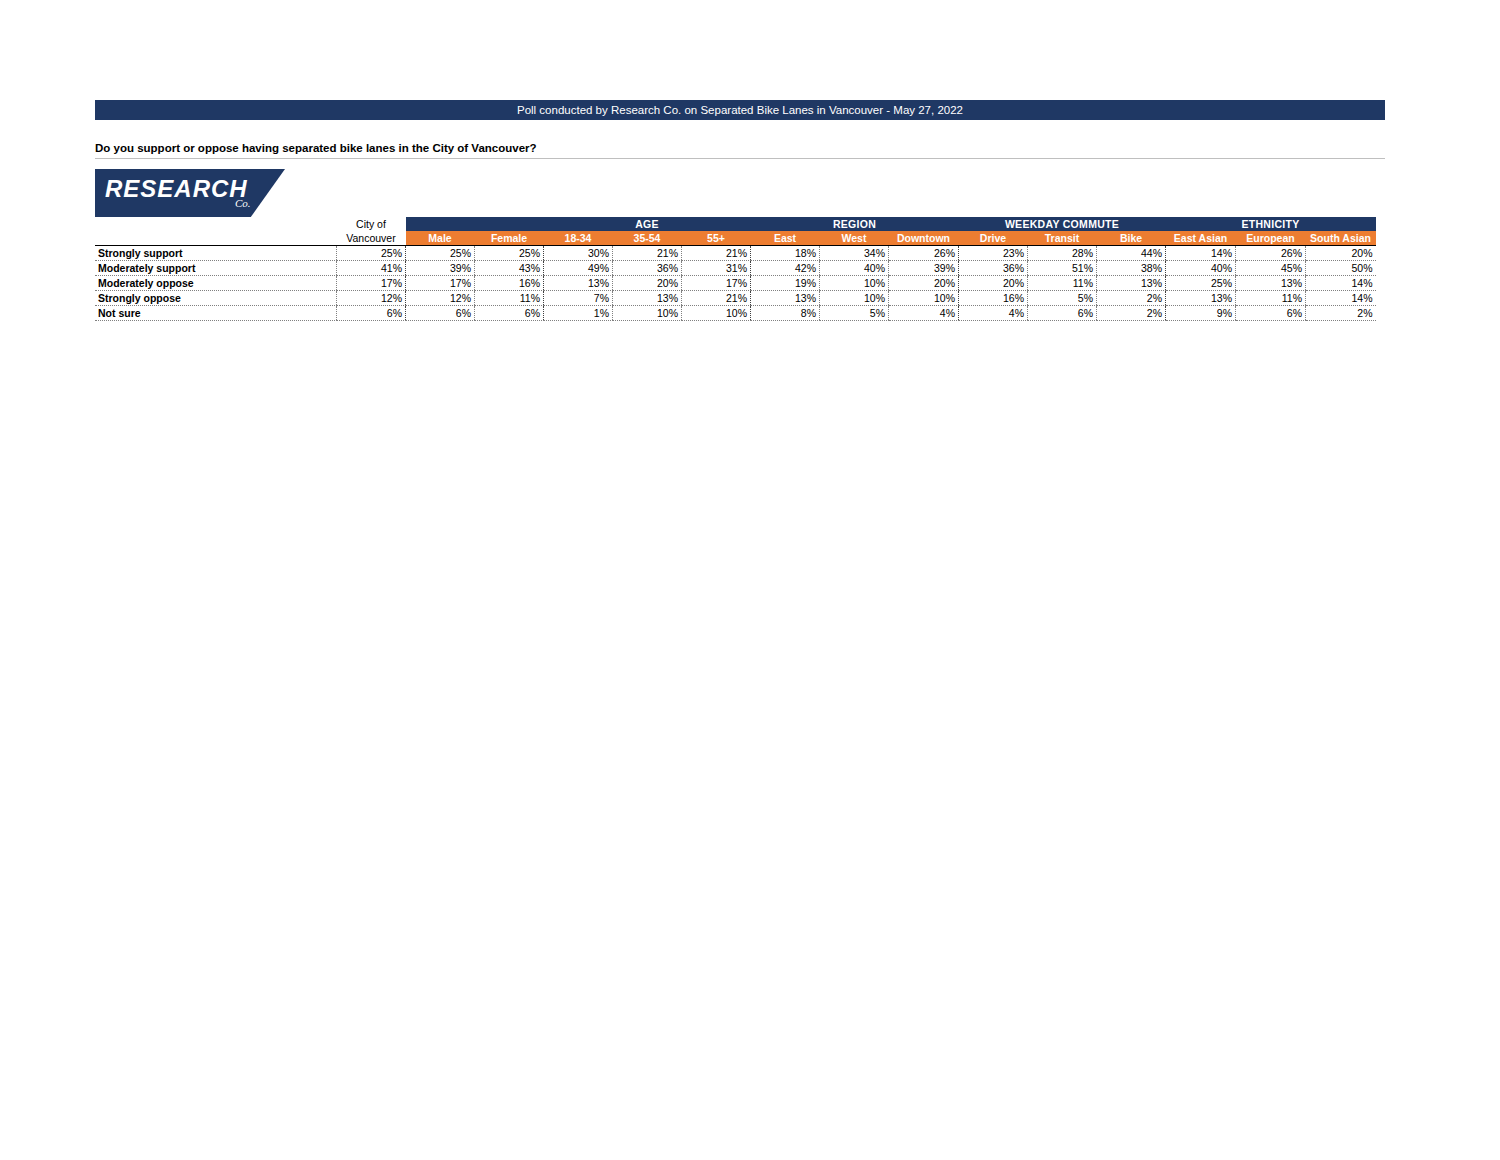Poll conducted by Research Co. on Separated Bike Lanes in Vancouver - May 27, 2022
Do you support or oppose having separated bike lanes in the City of Vancouver?
RESEARCH
Co.
| | City of | | AGE | REGION | WEEKDAY COMMUTE | ETHNICITY |
| | Vancouver | Male | Female | 18-34 | 35-54 | 55+ | East | West | Downtown | Drive | Transit | Bike | East Asian | European | South Asian |
| Strongly support | 25% | 25% | 25% | 30% | 21% | 21% | 18% | 34% | 26% | 23% | 28% | 44% | 14% | 26% | 20% |
| Moderately support | 41% | 39% | 43% | 49% | 36% | 31% | 42% | 40% | 39% | 36% | 51% | 38% | 40% | 45% | 50% |
| Moderately oppose | 17% | 17% | 16% | 13% | 20% | 17% | 19% | 10% | 20% | 20% | 11% | 13% | 25% | 13% | 14% |
| Strongly oppose | 12% | 12% | 11% | 7% | 13% | 21% | 13% | 10% | 10% | 16% | 5% | 2% | 13% | 11% | 14% |
| Not sure | 6% | 6% | 6% | 1% | 10% | 10% | 8% | 5% | 4% | 4% | 6% | 2% | 9% | 6% | 2% |